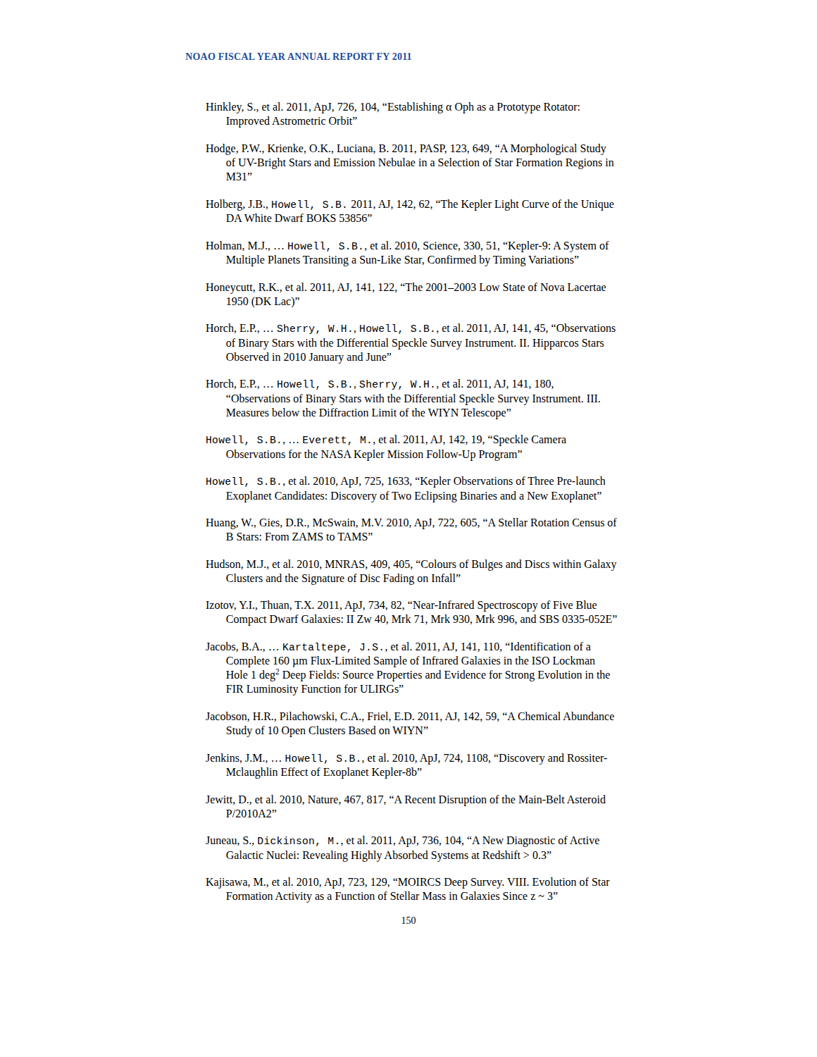NOAO FISCAL YEAR ANNUAL REPORT FY 2011
Hinkley, S., et al. 2011, ApJ, 726, 104, “Establishing α Oph as a Prototype Rotator: Improved Astrometric Orbit”
Hodge, P.W., Krienke, O.K., Luciana, B. 2011, PASP, 123, 649, “A Morphological Study of UV-Bright Stars and Emission Nebulae in a Selection of Star Formation Regions in M31”
Holberg, J.B., Howell, S.B. 2011, AJ, 142, 62, “The Kepler Light Curve of the Unique DA White Dwarf BOKS 53856”
Holman, M.J., … Howell, S.B., et al. 2010, Science, 330, 51, “Kepler-9: A System of Multiple Planets Transiting a Sun-Like Star, Confirmed by Timing Variations”
Honeycutt, R.K., et al. 2011, AJ, 141, 122, “The 2001–2003 Low State of Nova Lacertae 1950 (DK Lac)”
Horch, E.P., … Sherry, W.H., Howell, S.B., et al. 2011, AJ, 141, 45, “Observations of Binary Stars with the Differential Speckle Survey Instrument. II. Hipparcos Stars Observed in 2010 January and June”
Horch, E.P., … Howell, S.B., Sherry, W.H., et al. 2011, AJ, 141, 180, “Observations of Binary Stars with the Differential Speckle Survey Instrument. III. Measures below the Diffraction Limit of the WIYN Telescope”
Howell, S.B., … Everett, M., et al. 2011, AJ, 142, 19, “Speckle Camera Observations for the NASA Kepler Mission Follow-Up Program”
Howell, S.B., et al. 2010, ApJ, 725, 1633, “Kepler Observations of Three Pre-launch Exoplanet Candidates: Discovery of Two Eclipsing Binaries and a New Exoplanet”
Huang, W., Gies, D.R., McSwain, M.V. 2010, ApJ, 722, 605, “A Stellar Rotation Census of B Stars: From ZAMS to TAMS”
Hudson, M.J., et al. 2010, MNRAS, 409, 405, “Colours of Bulges and Discs within Galaxy Clusters and the Signature of Disc Fading on Infall”
Izotov, Y.I., Thuan, T.X. 2011, ApJ, 734, 82, “Near-Infrared Spectroscopy of Five Blue Compact Dwarf Galaxies: II Zw 40, Mrk 71, Mrk 930, Mrk 996, and SBS 0335-052E”
Jacobs, B.A., … Kartaltepe, J.S., et al. 2011, AJ, 141, 110, “Identification of a Complete 160 µm Flux-Limited Sample of Infrared Galaxies in the ISO Lockman Hole 1 deg2 Deep Fields: Source Properties and Evidence for Strong Evolution in the FIR Luminosity Function for ULIRGs”
Jacobson, H.R., Pilachowski, C.A., Friel, E.D. 2011, AJ, 142, 59, “A Chemical Abundance Study of 10 Open Clusters Based on WIYN”
Jenkins, J.M., … Howell, S.B., et al. 2010, ApJ, 724, 1108, “Discovery and Rossiter-Mclaughlin Effect of Exoplanet Kepler-8b”
Jewitt, D., et al. 2010, Nature, 467, 817, “A Recent Disruption of the Main-Belt Asteroid P/2010A2”
Juneau, S., Dickinson, M., et al. 2011, ApJ, 736, 104, “A New Diagnostic of Active Galactic Nuclei: Revealing Highly Absorbed Systems at Redshift > 0.3”
Kajisawa, M., et al. 2010, ApJ, 723, 129, “MOIRCS Deep Survey. VIII. Evolution of Star Formation Activity as a Function of Stellar Mass in Galaxies Since z ~ 3”
150